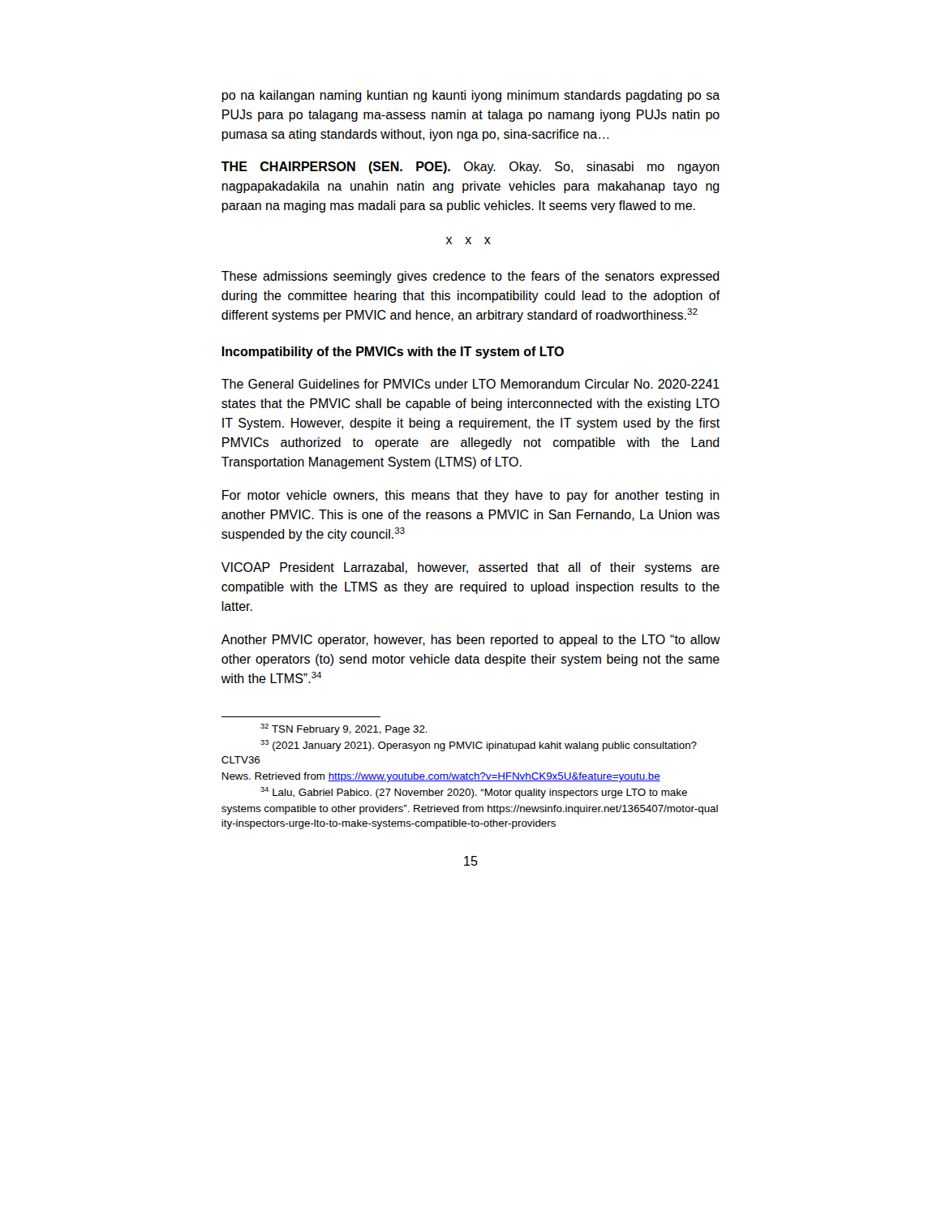po na kailangan naming kuntian ng kaunti iyong minimum standards pagdating po sa PUJs para po talagang ma-assess namin at talaga po namang iyong PUJs natin po pumasa sa ating standards without, iyon nga po, sina-sacrifice na…
THE CHAIRPERSON (SEN. POE). Okay. Okay. So, sinasabi mo ngayon nagpapakadakila na unahin natin ang private vehicles para makahanap tayo ng paraan na maging mas madali para sa public vehicles. It seems very flawed to me.
x x x
These admissions seemingly gives credence to the fears of the senators expressed during the committee hearing that this incompatibility could lead to the adoption of different systems per PMVIC and hence, an arbitrary standard of roadworthiness.32
Incompatibility of the PMVICs with the IT system of LTO
The General Guidelines for PMVICs under LTO Memorandum Circular No. 2020-2241 states that the PMVIC shall be capable of being interconnected with the existing LTO IT System. However, despite it being a requirement, the IT system used by the first PMVICs authorized to operate are allegedly not compatible with the Land Transportation Management System (LTMS) of LTO.
For motor vehicle owners, this means that they have to pay for another testing in another PMVIC. This is one of the reasons a PMVIC in San Fernando, La Union was suspended by the city council.33
VICOAP President Larrazabal, however, asserted that all of their systems are compatible with the LTMS as they are required to upload inspection results to the latter.
Another PMVIC operator, however, has been reported to appeal to the LTO “to allow other operators (to) send motor vehicle data despite their system being not the same with the LTMS”.34
32 TSN February 9, 2021, Page 32.
33 (2021 January 2021). Operasyon ng PMVIC ipinatupad kahit walang public consultation? CLTV36
News. Retrieved from https://www.youtube.com/watch?v=HFNvhCK9x5U&feature=youtu.be
34 Lalu, Gabriel Pabico. (27 November 2020). “Motor quality inspectors urge LTO to make
systems compatible to other providers”. Retrieved from https://newsinfo.inquirer.net/1365407/motor-quality-inspectors-urge-lto-to-make-systems-compatible-to-other-providers
15